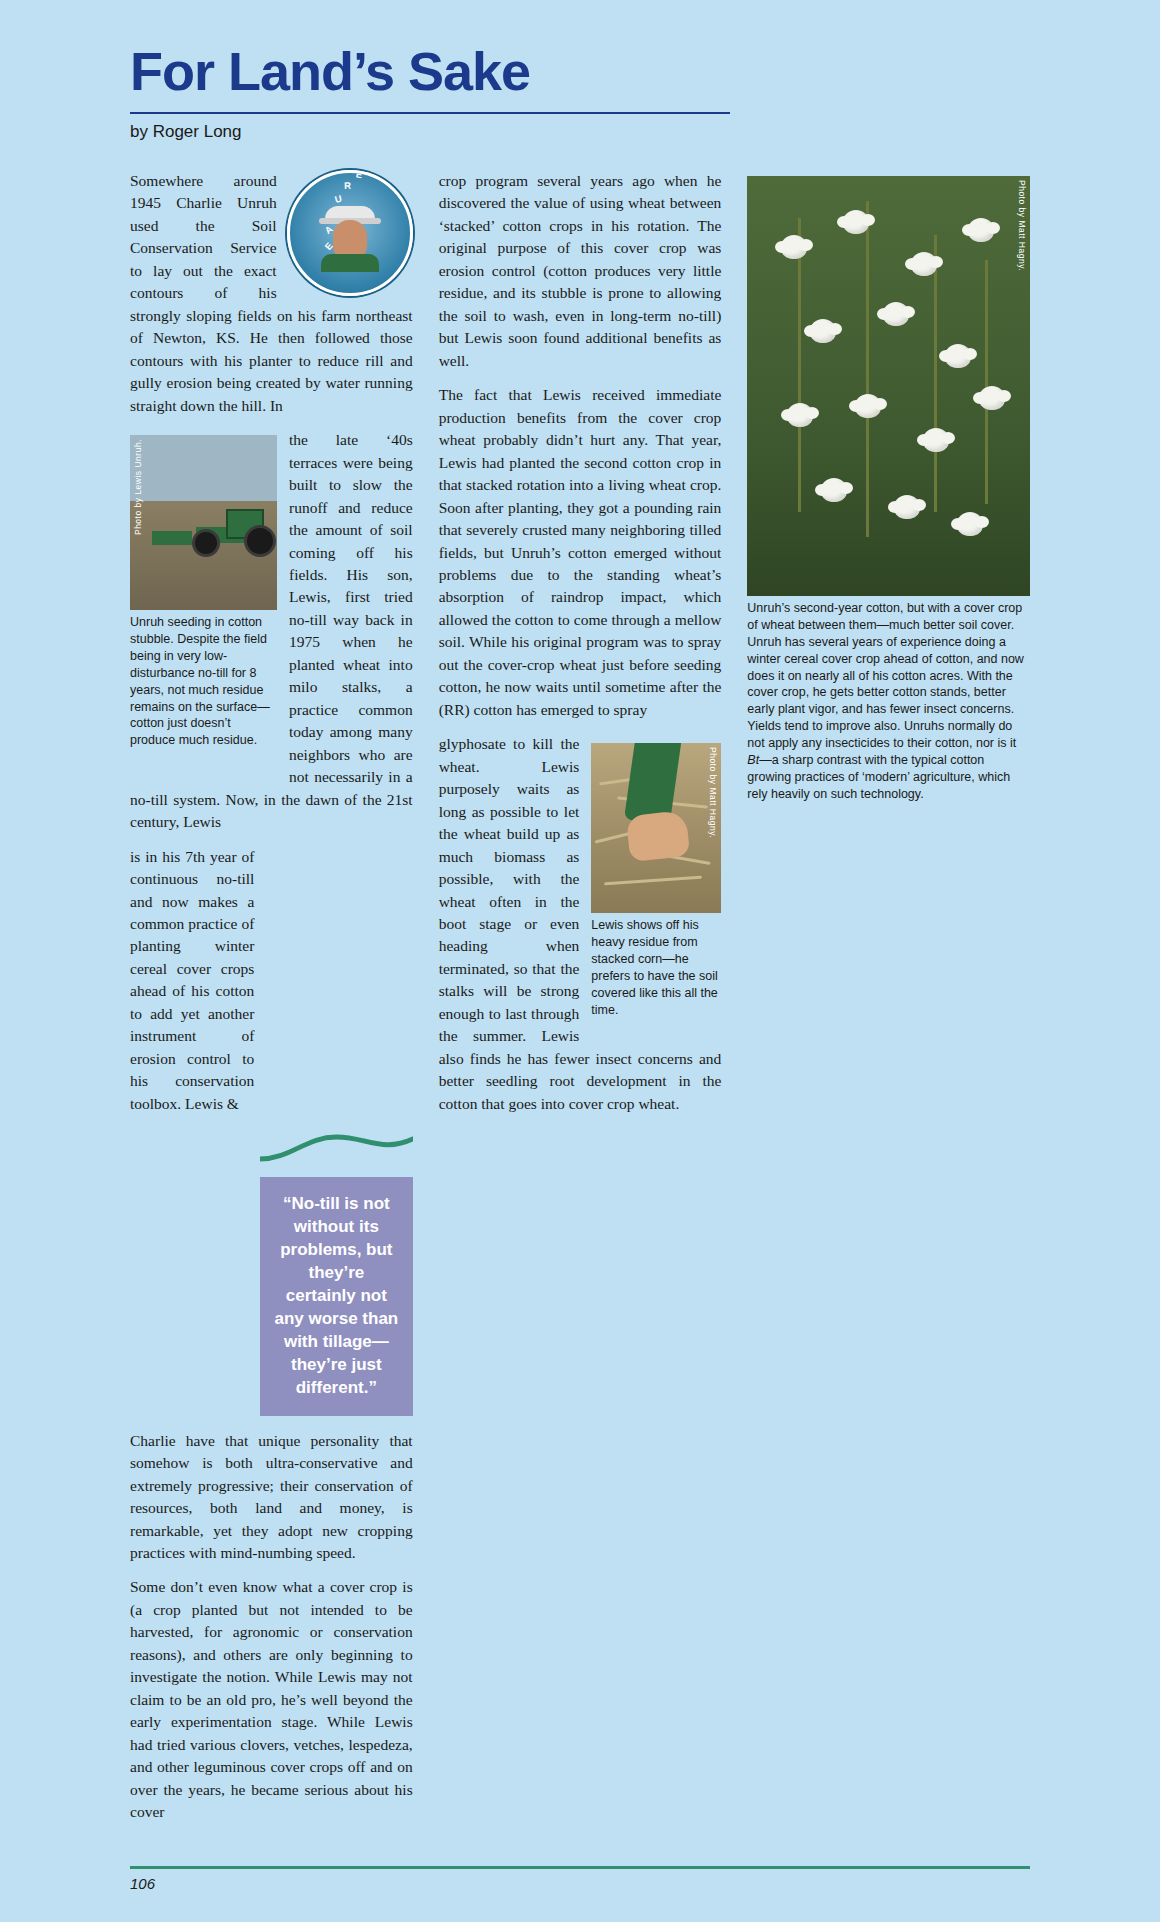For Land’s Sake
by Roger Long
F E A T U R E F A R M E R L E W I S U N R U H
Somewhere around 1945 Charlie Unruh used the Soil Conservation Service to lay out the exact contours of his strongly sloping fields on his farm northeast of Newton, KS. He then followed those contours with his planter to reduce rill and gully erosion being created by water running straight down the hill. In
Photo by Lewis Unruh.
Unruh seeding in cotton stubble. Despite the field being in very low-disturbance no-till for 8 years, not much residue remains on the surface—cotton just doesn’t produce much residue.
the late ‘40s terraces were being built to slow the runoff and reduce the amount of soil coming off his fields. His son, Lewis, first tried no-till way back in 1975 when he planted wheat into milo stalks, a practice common today among many neighbors who are not necessarily in a no-till system. Now, in the dawn of the 21st century, Lewis
is in his 7th year of continuous no-till and now makes a common practice of planting winter cereal cover crops ahead of his cotton to add yet another instrument of erosion control to his conservation toolbox. Lewis &
“No-till is not without its problems, but they’re certainly not any worse than with tillage—they’re just different.”
Charlie have that unique personality that somehow is both ultra-conservative and extremely progressive; their conservation of resources, both land and money, is remarkable, yet they adopt new cropping practices with mind-numbing speed.
Some don’t even know what a cover crop is (a crop planted but not intended to be harvested, for agronomic or conservation reasons), and others are only beginning to investigate the notion. While Lewis may not claim to be an old pro, he’s well beyond the early experimentation stage. While Lewis had tried various clovers, vetches, lespedeza, and other leguminous cover crops off and on over the years, he became serious about his cover
crop program several years ago when he discovered the value of using wheat between ‘stacked’ cotton crops in his rotation. The original purpose of this cover crop was erosion control (cotton produces very little residue, and its stubble is prone to allowing the soil to wash, even in long-term no-till) but Lewis soon found additional benefits as well.
The fact that Lewis received immediate production benefits from the cover crop wheat probably didn’t hurt any. That year, Lewis had planted the second cotton crop in that stacked rotation into a living wheat crop. Soon after planting, they got a pounding rain that severely crusted many neighboring tilled fields, but Unruh’s cotton emerged without problems due to the standing wheat’s absorption of raindrop impact, which allowed the cotton to come through a mellow soil. While his original program was to spray out the cover-crop wheat just before seeding cotton, he now waits until sometime after the (RR) cotton has emerged to spray
Photo by Matt Hagny.
Lewis shows off his heavy residue from stacked corn—he prefers to have the soil covered like this all the time.
glyphosate to kill the wheat. Lewis purposely waits as long as possible to let the wheat build up as much biomass as possible, with the wheat often in the boot stage or even heading when terminated, so that the stalks will be strong enough to last through the summer. Lewis also finds he has fewer insect concerns and better seedling root development in the cotton that goes into cover crop wheat.
Photo by Matt Hagny.
Unruh’s second-year cotton, but with a cover crop of wheat between them—much better soil cover. Unruh has several years of experience doing a winter cereal cover crop ahead of cotton, and now does it on nearly all of his cotton acres. With the cover crop, he gets better cotton stands, better early plant vigor, and has fewer insect concerns. Yields tend to improve also. Unruhs normally do not apply any insecticides to their cotton, nor is it Bt—a sharp contrast with the typical cotton growing practices of ‘modern’ agriculture, which rely heavily on such technology.
106